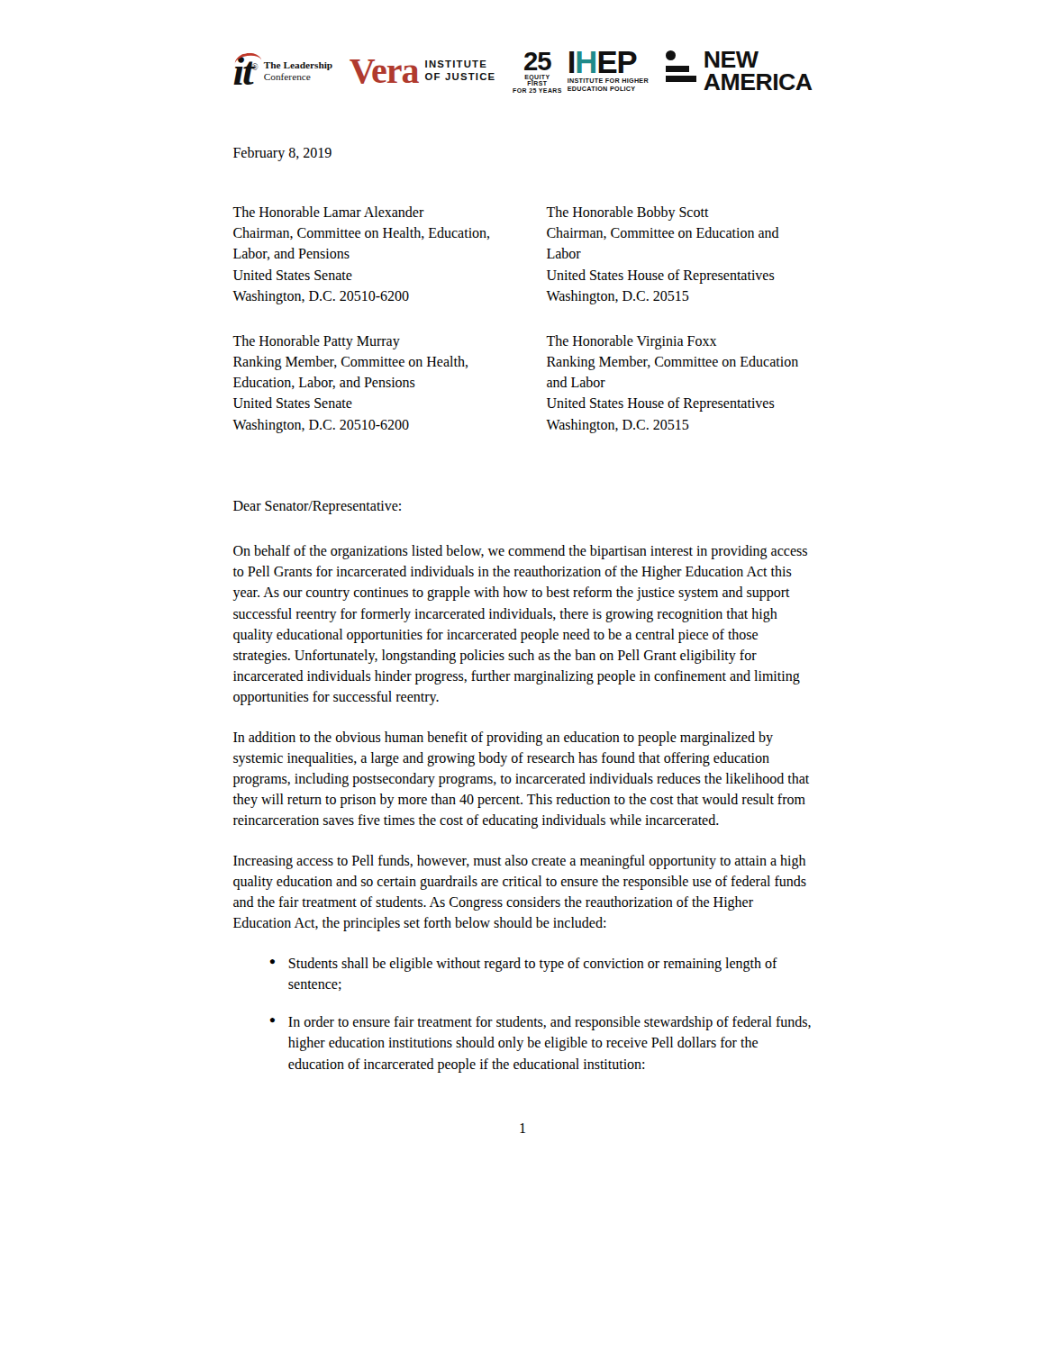it®
The Leadership Conference
Vera
Institute of Justice
25 EQUITY
FIRST FOR 25 YEARS
IHEP
Institute for Higher Education Policy
New America
February 8, 2019
The Honorable Lamar Alexander
Chairman, Committee on Health, Education, Labor, and Pensions
United States Senate
Washington, D.C. 20510-6200
The Honorable Patty Murray
Ranking Member, Committee on Health, Education, Labor, and Pensions
United States Senate
Washington, D.C. 20510-6200
The Honorable Bobby Scott
Chairman, Committee on Education and Labor
United States House of Representatives
Washington, D.C. 20515
The Honorable Virginia Foxx
Ranking Member, Committee on Education and Labor
United States House of Representatives
Washington, D.C. 20515
Dear Senator/Representative:
On behalf of the organizations listed below, we commend the bipartisan interest in providing access to Pell Grants for incarcerated individuals in the reauthorization of the Higher Education Act this year. As our country continues to grapple with how to best reform the justice system and support successful reentry for formerly incarcerated individuals, there is growing recognition that high quality educational opportunities for incarcerated people need to be a central piece of those strategies. Unfortunately, longstanding policies such as the ban on Pell Grant eligibility for incarcerated individuals hinder progress, further marginalizing people in confinement and limiting opportunities for successful reentry.
In addition to the obvious human benefit of providing an education to people marginalized by systemic inequalities, a large and growing body of research has found that offering education programs, including postsecondary programs, to incarcerated individuals reduces the likelihood that they will return to prison by more than 40 percent. This reduction to the cost that would result from reincarceration saves five times the cost of educating individuals while incarcerated.
Increasing access to Pell funds, however, must also create a meaningful opportunity to attain a high quality education and so certain guardrails are critical to ensure the responsible use of federal funds and the fair treatment of students. As Congress considers the reauthorization of the Higher Education Act, the principles set forth below should be included:
Students shall be eligible without regard to type of conviction or remaining length of sentence;
In order to ensure fair treatment for students, and responsible stewardship of federal funds, higher education institutions should only be eligible to receive Pell dollars for the education of incarcerated people if the educational institution:
1